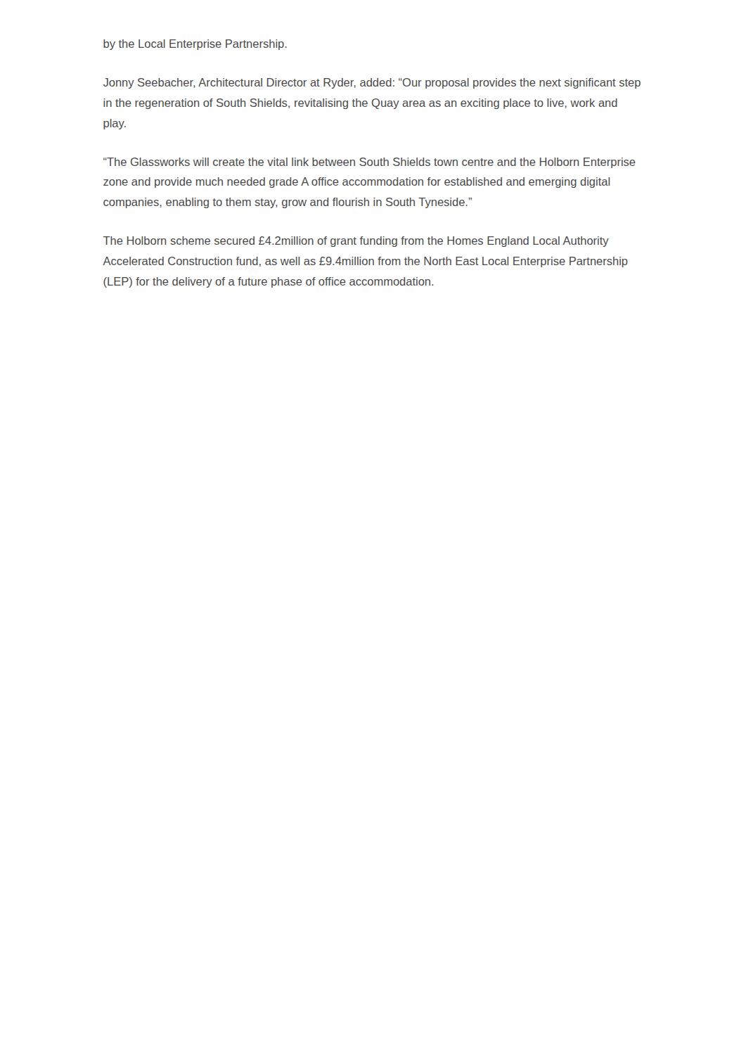by the Local Enterprise Partnership.
Jonny Seebacher, Architectural Director at Ryder, added: “Our proposal provides the next significant step in the regeneration of South Shields, revitalising the Quay area as an exciting place to live, work and play.
“The Glassworks will create the vital link between South Shields town centre and the Holborn Enterprise zone and provide much needed grade A office accommodation for established and emerging digital companies, enabling to them stay, grow and flourish in South Tyneside.”
The Holborn scheme secured £4.2million of grant funding from the Homes England Local Authority Accelerated Construction fund, as well as £9.4million from the North East Local Enterprise Partnership (LEP) for the delivery of a future phase of office accommodation.